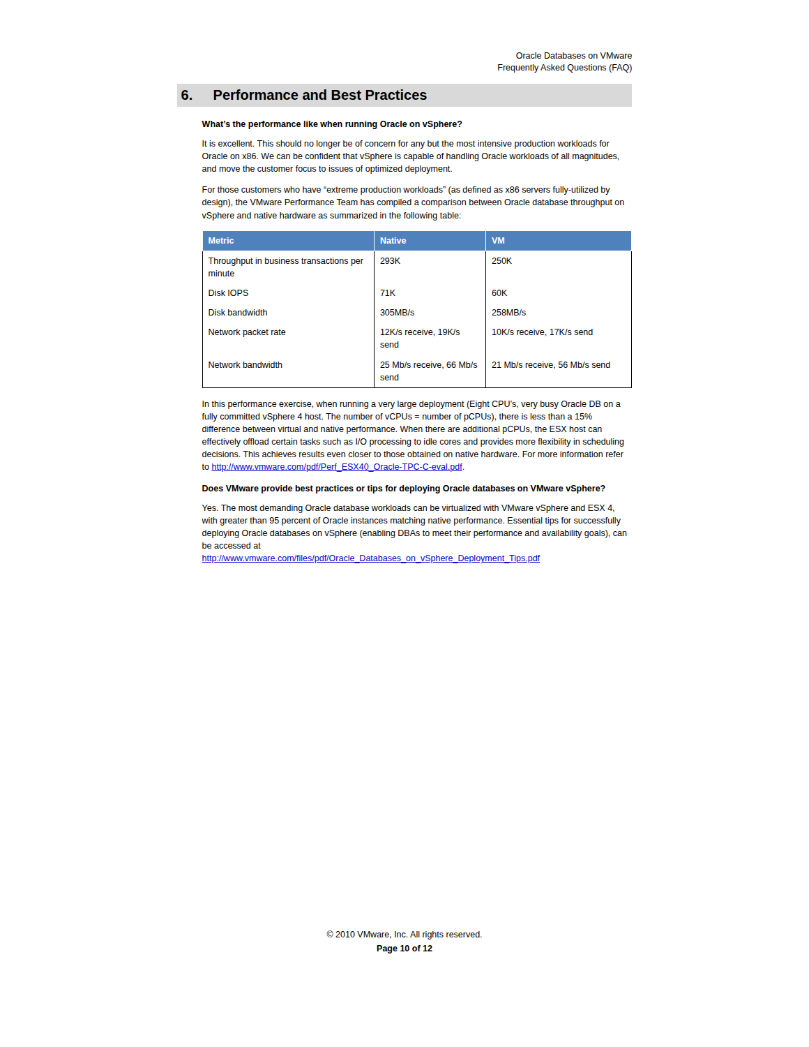Oracle Databases on VMware
Frequently Asked Questions (FAQ)
6. Performance and Best Practices
What’s the performance like when running Oracle on vSphere?
It is excellent. This should no longer be of concern for any but the most intensive production workloads for Oracle on x86. We can be confident that vSphere is capable of handling Oracle workloads of all magnitudes, and move the customer focus to issues of optimized deployment.
For those customers who have “extreme production workloads” (as defined as x86 servers fully-utilized by design), the VMware Performance Team has compiled a comparison between Oracle database throughput on vSphere and native hardware as summarized in the following table:
| Metric | Native | VM |
| --- | --- | --- |
| Throughput in business transactions per minute | 293K | 250K |
| Disk IOPS | 71K | 60K |
| Disk bandwidth | 305MB/s | 258MB/s |
| Network packet rate | 12K/s receive, 19K/s send | 10K/s receive, 17K/s send |
| Network bandwidth | 25 Mb/s receive, 66 Mb/s send | 21 Mb/s receive, 56 Mb/s send |
In this performance exercise, when running a very large deployment (Eight CPU’s, very busy Oracle DB on a fully committed vSphere 4 host. The number of vCPUs = number of pCPUs), there is less than a 15% difference between virtual and native performance. When there are additional pCPUs, the ESX host can effectively offload certain tasks such as I/O processing to idle cores and provides more flexibility in scheduling decisions. This achieves results even closer to those obtained on native hardware. For more information refer to http://www.vmware.com/pdf/Perf_ESX40_Oracle-TPC-C-eval.pdf.
Does VMware provide best practices or tips for deploying Oracle databases on VMware vSphere?
Yes. The most demanding Oracle database workloads can be virtualized with VMware vSphere and ESX 4, with greater than 95 percent of Oracle instances matching native performance. Essential tips for successfully deploying Oracle databases on vSphere (enabling DBAs to meet their performance and availability goals), can be accessed at
http://www.vmware.com/files/pdf/Oracle_Databases_on_vSphere_Deployment_Tips.pdf
© 2010 VMware, Inc. All rights reserved.
Page 10 of 12